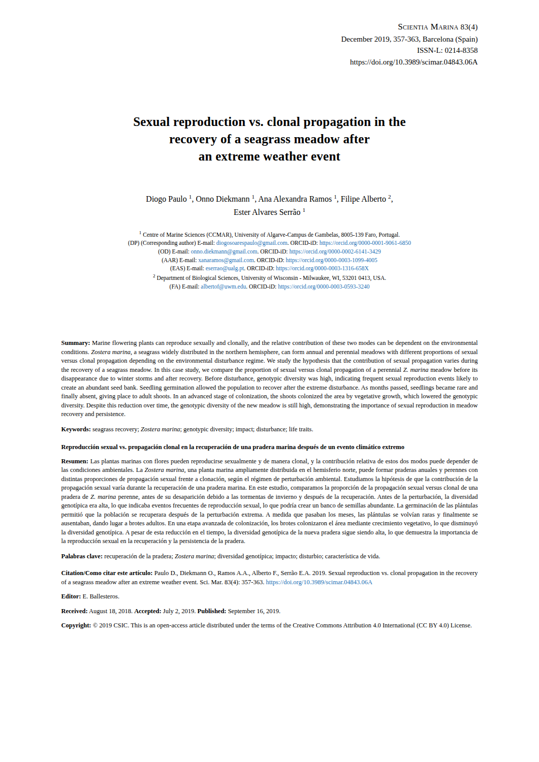Scientia Marina 83(4)
December 2019, 357-363, Barcelona (Spain)
ISSN-L: 0214-8358
https://doi.org/10.3989/scimar.04843.06A
Sexual reproduction vs. clonal propagation in the
recovery of a seagrass meadow after
an extreme weather event
Diogo Paulo 1, Onno Diekmann 1, Ana Alexandra Ramos 1, Filipe Alberto 2,
Ester Alvares Serrão 1
1 Centre of Marine Sciences (CCMAR), University of Algarve-Campus de Gambelas, 8005-139 Faro, Portugal.
(DP) (Corresponding author) E-mail: diogosoarespaulo@gmail.com. ORCID-iD: https://orcid.org/0000-0001-9061-6850
(OD) E-mail: onno.diekmann@gmail.com. ORCID-iD: https://orcid.org/0000-0002-6141-3429
(AAR) E-mail: xanaramos@gmail.com. ORCID-iD: https://orcid.org/0000-0003-1099-4005
(EAS) E-mail: eserrao@ualg.pt. ORCID-iD: https://orcid.org/0000-0003-1316-658X
2 Department of Biological Sciences, University of Wisconsin - Milwaukee, WI, 53201 0413, USA.
(FA) E-mail: albertof@uwm.edu. ORCID-iD: https://orcid.org/0000-0003-0593-3240
Summary: Marine flowering plants can reproduce sexually and clonally, and the relative contribution of these two modes can be dependent on the environmental conditions. Zostera marina, a seagrass widely distributed in the northern hemisphere, can form annual and perennial meadows with different proportions of sexual versus clonal propagation depending on the environmental disturbance regime. We study the hypothesis that the contribution of sexual propagation varies during the recovery of a seagrass meadow. In this case study, we compare the proportion of sexual versus clonal propagation of a perennial Z. marina meadow before its disappearance due to winter storms and after recovery. Before disturbance, genotypic diversity was high, indicating frequent sexual reproduction events likely to create an abundant seed bank. Seedling germination allowed the population to recover after the extreme disturbance. As months passed, seedlings became rare and finally absent, giving place to adult shoots. In an advanced stage of colonization, the shoots colonized the area by vegetative growth, which lowered the genotypic diversity. Despite this reduction over time, the genotypic diversity of the new meadow is still high, demonstrating the importance of sexual reproduction in meadow recovery and persistence.
Keywords: seagrass recovery; Zostera marina; genotypic diversity; impact; disturbance; life traits.
Reproducción sexual vs. propagación clonal en la recuperación de una pradera marina después de un evento climático extremo
Resumen: Las plantas marinas con flores pueden reproducirse sexualmente y de manera clonal, y la contribución relativa de estos dos modos puede depender de las condiciones ambientales. La Zostera marina, una planta marina ampliamente distribuida en el hemisferio norte, puede formar praderas anuales y perennes con distintas proporciones de propagación sexual frente a clonación, según el régimen de perturbación ambiental. Estudiamos la hipótesis de que la contribución de la propagación sexual varía durante la recuperación de una pradera marina. En este estudio, comparamos la proporción de la propagación sexual versus clonal de una pradera de Z. marina perenne, antes de su desaparición debido a las tormentas de invierno y después de la recuperación. Antes de la perturbación, la diversidad genotípica era alta, lo que indicaba eventos frecuentes de reproducción sexual, lo que podría crear un banco de semillas abundante. La germinación de las plántulas permitió que la población se recuperara después de la perturbación extrema. A medida que pasaban los meses, las plántulas se volvían raras y finalmente se ausentaban, dando lugar a brotes adultos. En una etapa avanzada de colonización, los brotes colonizaron el área mediante crecimiento vegetativo, lo que disminuyó la diversidad genotípica. A pesar de esta reducción en el tiempo, la diversidad genotípica de la nueva pradera sigue siendo alta, lo que demuestra la importancia de la reproducción sexual en la recuperación y la persistencia de la pradera.
Palabras clave: recuperación de la pradera; Zostera marina; diversidad genotípica; impacto; disturbio; característica de vida.
Citation/Como citar este artículo: Paulo D., Diekmann O., Ramos A.A., Alberto F., Serrão E.A. 2019. Sexual reproduction vs. clonal propagation in the recovery of a seagrass meadow after an extreme weather event. Sci. Mar. 83(4): 357-363. https://doi.org/10.3989/scimar.04843.06A
Editor: E. Ballesteros.
Received: August 18, 2018. Accepted: July 2, 2019. Published: September 16, 2019.
Copyright: © 2019 CSIC. This is an open-access article distributed under the terms of the Creative Commons Attribution 4.0 International (CC BY 4.0) License.